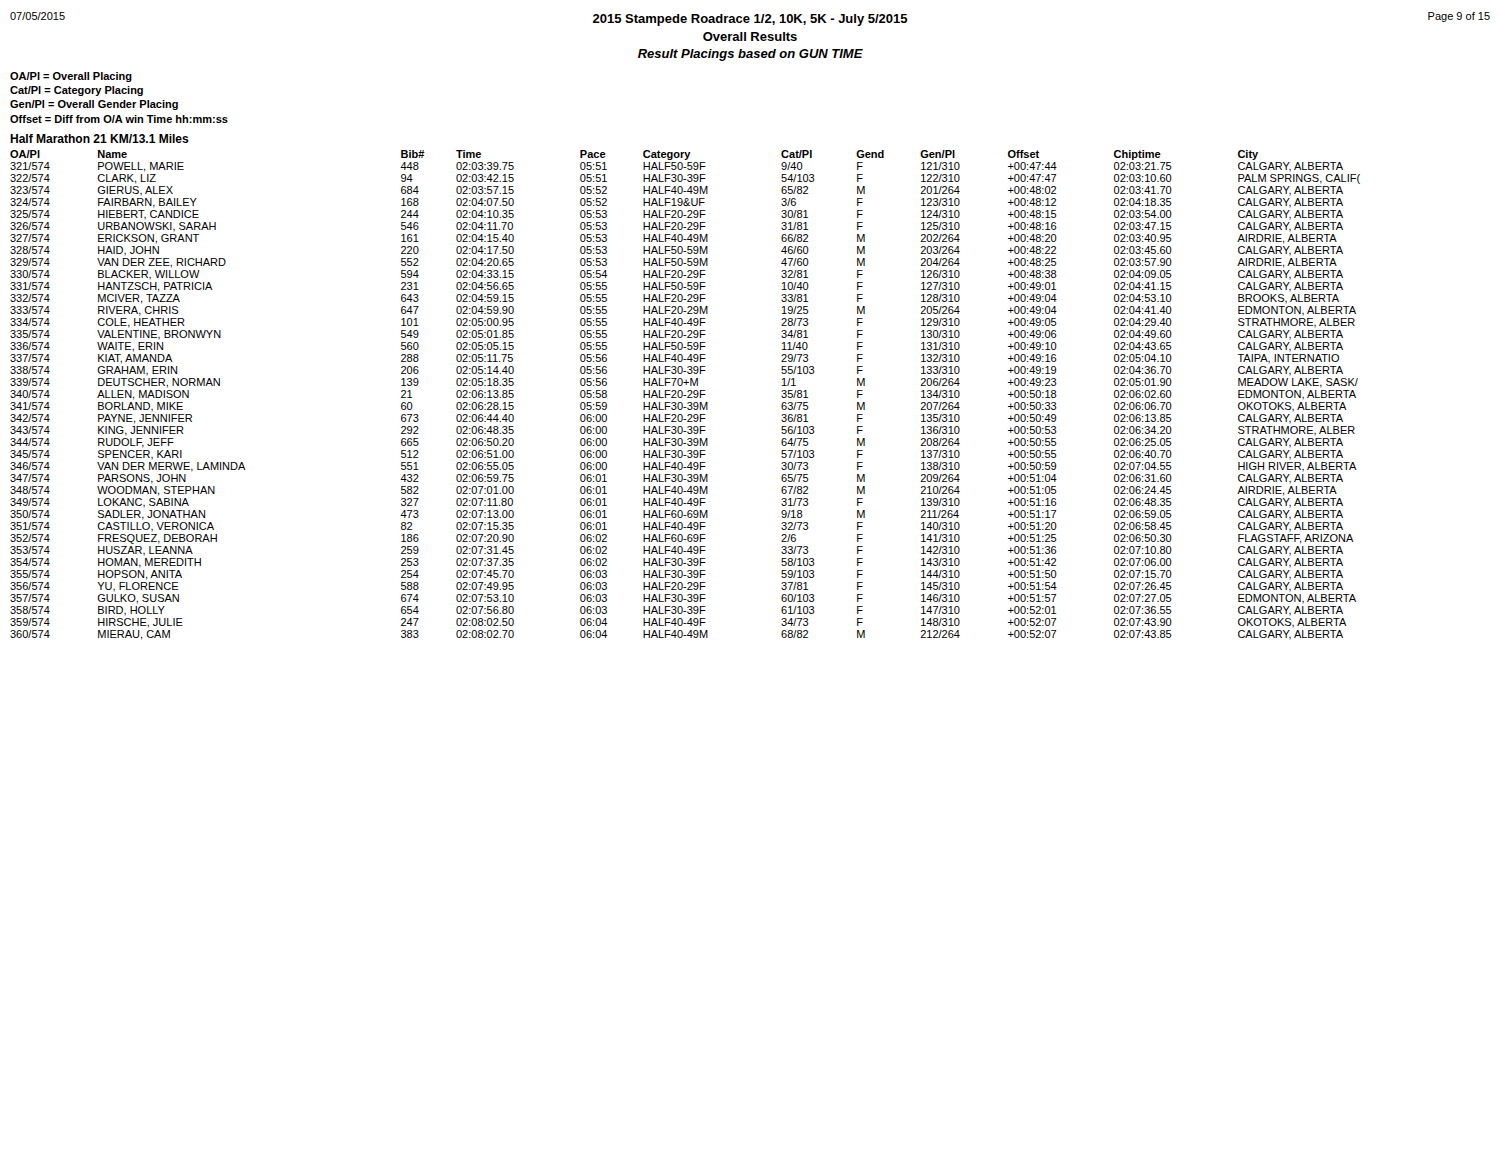07/05/2015
Page 9 of 15
2015 Stampede Roadrace 1/2, 10K, 5K - July 5/2015
Overall Results
Result Placings based on GUN TIME
OA/Pl = Overall Placing
Cat/Pl = Category Placing
Gen/Pl = Overall Gender Placing
Offset = Diff from O/A win Time hh:mm:ss
Half Marathon 21 KM/13.1 Miles
| OA/Pl | Name | Bib# | Time | Pace | Category | Cat/Pl | Gend | Gen/Pl | Offset | Chiptime | City |
| --- | --- | --- | --- | --- | --- | --- | --- | --- | --- | --- | --- |
| 321/574 | POWELL, MARIE | 448 | 02:03:39.75 | 05:51 | HALF50-59F | 9/40 | F | 121/310 | +00:47:44 | 02:03:21.75 | CALGARY, ALBERTA |
| 322/574 | CLARK, LIZ | 94 | 02:03:42.15 | 05:51 | HALF30-39F | 54/103 | F | 122/310 | +00:47:47 | 02:03:10.60 | PALM SPRINGS, CALIF( |
| 323/574 | GIERUS, ALEX | 684 | 02:03:57.15 | 05:52 | HALF40-49M | 65/82 | M | 201/264 | +00:48:02 | 02:03:41.70 | CALGARY, ALBERTA |
| 324/574 | FAIRBARN, BAILEY | 168 | 02:04:07.50 | 05:52 | HALF19&UF | 3/6 | F | 123/310 | +00:48:12 | 02:04:18.35 | CALGARY, ALBERTA |
| 325/574 | HIEBERT, CANDICE | 244 | 02:04:10.35 | 05:53 | HALF20-29F | 30/81 | F | 124/310 | +00:48:15 | 02:03:54.00 | CALGARY, ALBERTA |
| 326/574 | URBANOWSKI, SARAH | 546 | 02:04:11.70 | 05:53 | HALF20-29F | 31/81 | F | 125/310 | +00:48:16 | 02:03:47.15 | CALGARY, ALBERTA |
| 327/574 | ERICKSON, GRANT | 161 | 02:04:15.40 | 05:53 | HALF40-49M | 66/82 | M | 202/264 | +00:48:20 | 02:03:40.95 | AIRDRIE, ALBERTA |
| 328/574 | HAID, JOHN | 220 | 02:04:17.50 | 05:53 | HALF50-59M | 46/60 | M | 203/264 | +00:48:22 | 02:03:45.60 | CALGARY, ALBERTA |
| 329/574 | VAN DER ZEE, RICHARD | 552 | 02:04:20.65 | 05:53 | HALF50-59M | 47/60 | M | 204/264 | +00:48:25 | 02:03:57.90 | AIRDRIE, ALBERTA |
| 330/574 | BLACKER, WILLOW | 594 | 02:04:33.15 | 05:54 | HALF20-29F | 32/81 | F | 126/310 | +00:48:38 | 02:04:09.05 | CALGARY, ALBERTA |
| 331/574 | HANTZSCH, PATRICIA | 231 | 02:04:56.65 | 05:55 | HALF50-59F | 10/40 | F | 127/310 | +00:49:01 | 02:04:41.15 | CALGARY, ALBERTA |
| 332/574 | MCIVER, TAZZA | 643 | 02:04:59.15 | 05:55 | HALF20-29F | 33/81 | F | 128/310 | +00:49:04 | 02:04:53.10 | BROOKS, ALBERTA |
| 333/574 | RIVERA, CHRIS | 647 | 02:04:59.90 | 05:55 | HALF20-29M | 19/25 | M | 205/264 | +00:49:04 | 02:04:41.40 | EDMONTON, ALBERTA |
| 334/574 | COLE, HEATHER | 101 | 02:05:00.95 | 05:55 | HALF40-49F | 28/73 | F | 129/310 | +00:49:05 | 02:04:29.40 | STRATHMORE, ALBER |
| 335/574 | VALENTINE, BRONWYN | 549 | 02:05:01.85 | 05:55 | HALF20-29F | 34/81 | F | 130/310 | +00:49:06 | 02:04:49.60 | CALGARY, ALBERTA |
| 336/574 | WAITE, ERIN | 560 | 02:05:05.15 | 05:55 | HALF50-59F | 11/40 | F | 131/310 | +00:49:10 | 02:04:43.65 | CALGARY, ALBERTA |
| 337/574 | KIAT, AMANDA | 288 | 02:05:11.75 | 05:56 | HALF40-49F | 29/73 | F | 132/310 | +00:49:16 | 02:05:04.10 | TAIPA, INTERNATIO |
| 338/574 | GRAHAM, ERIN | 206 | 02:05:14.40 | 05:56 | HALF30-39F | 55/103 | F | 133/310 | +00:49:19 | 02:04:36.70 | CALGARY, ALBERTA |
| 339/574 | DEUTSCHER, NORMAN | 139 | 02:05:18.35 | 05:56 | HALF70+M | 1/1 | M | 206/264 | +00:49:23 | 02:05:01.90 | MEADOW LAKE, SASK/ |
| 340/574 | ALLEN, MADISON | 21 | 02:06:13.85 | 05:58 | HALF20-29F | 35/81 | F | 134/310 | +00:50:18 | 02:06:02.60 | EDMONTON, ALBERTA |
| 341/574 | BORLAND, MIKE | 60 | 02:06:28.15 | 05:59 | HALF30-39M | 63/75 | M | 207/264 | +00:50:33 | 02:06:06.70 | OKOTOKS, ALBERTA |
| 342/574 | PAYNE, JENNIFER | 673 | 02:06:44.40 | 06:00 | HALF20-29F | 36/81 | F | 135/310 | +00:50:49 | 02:06:13.85 | CALGARY, ALBERTA |
| 343/574 | KING, JENNIFER | 292 | 02:06:48.35 | 06:00 | HALF30-39F | 56/103 | F | 136/310 | +00:50:53 | 02:06:34.20 | STRATHMORE, ALBER |
| 344/574 | RUDOLF, JEFF | 665 | 02:06:50.20 | 06:00 | HALF30-39M | 64/75 | M | 208/264 | +00:50:55 | 02:06:25.05 | CALGARY, ALBERTA |
| 345/574 | SPENCER, KARI | 512 | 02:06:51.00 | 06:00 | HALF30-39F | 57/103 | F | 137/310 | +00:50:55 | 02:06:40.70 | CALGARY, ALBERTA |
| 346/574 | VAN DER MERWE, LAMINDA | 551 | 02:06:55.05 | 06:00 | HALF40-49F | 30/73 | F | 138/310 | +00:50:59 | 02:07:04.55 | HIGH RIVER, ALBERTA |
| 347/574 | PARSONS, JOHN | 432 | 02:06:59.75 | 06:01 | HALF30-39M | 65/75 | M | 209/264 | +00:51:04 | 02:06:31.60 | CALGARY, ALBERTA |
| 348/574 | WOODMAN, STEPHAN | 582 | 02:07:01.00 | 06:01 | HALF40-49M | 67/82 | M | 210/264 | +00:51:05 | 02:06:24.45 | AIRDRIE, ALBERTA |
| 349/574 | LOKANC, SABINA | 327 | 02:07:11.80 | 06:01 | HALF40-49F | 31/73 | F | 139/310 | +00:51:16 | 02:06:48.35 | CALGARY, ALBERTA |
| 350/574 | SADLER, JONATHAN | 473 | 02:07:13.00 | 06:01 | HALF60-69M | 9/18 | M | 211/264 | +00:51:17 | 02:06:59.05 | CALGARY, ALBERTA |
| 351/574 | CASTILLO, VERONICA | 82 | 02:07:15.35 | 06:01 | HALF40-49F | 32/73 | F | 140/310 | +00:51:20 | 02:06:58.45 | CALGARY, ALBERTA |
| 352/574 | FRESQUEZ, DEBORAH | 186 | 02:07:20.90 | 06:02 | HALF60-69F | 2/6 | F | 141/310 | +00:51:25 | 02:06:50.30 | FLAGSTAFF, ARIZONA |
| 353/574 | HUSZAR, LEANNA | 259 | 02:07:31.45 | 06:02 | HALF40-49F | 33/73 | F | 142/310 | +00:51:36 | 02:07:10.80 | CALGARY, ALBERTA |
| 354/574 | HOMAN, MEREDITH | 253 | 02:07:37.35 | 06:02 | HALF30-39F | 58/103 | F | 143/310 | +00:51:42 | 02:07:06.00 | CALGARY, ALBERTA |
| 355/574 | HOPSON, ANITA | 254 | 02:07:45.70 | 06:03 | HALF30-39F | 59/103 | F | 144/310 | +00:51:50 | 02:07:15.70 | CALGARY, ALBERTA |
| 356/574 | YU, FLORENCE | 588 | 02:07:49.95 | 06:03 | HALF20-29F | 37/81 | F | 145/310 | +00:51:54 | 02:07:26.45 | CALGARY, ALBERTA |
| 357/574 | GULKO, SUSAN | 674 | 02:07:53.10 | 06:03 | HALF30-39F | 60/103 | F | 146/310 | +00:51:57 | 02:07:27.05 | EDMONTON, ALBERTA |
| 358/574 | BIRD, HOLLY | 654 | 02:07:56.80 | 06:03 | HALF30-39F | 61/103 | F | 147/310 | +00:52:01 | 02:07:36.55 | CALGARY, ALBERTA |
| 359/574 | HIRSCHE, JULIE | 247 | 02:08:02.50 | 06:04 | HALF40-49F | 34/73 | F | 148/310 | +00:52:07 | 02:07:43.90 | OKOTOKS, ALBERTA |
| 360/574 | MIERAU, CAM | 383 | 02:08:02.70 | 06:04 | HALF40-49M | 68/82 | M | 212/264 | +00:52:07 | 02:07:43.85 | CALGARY, ALBERTA |